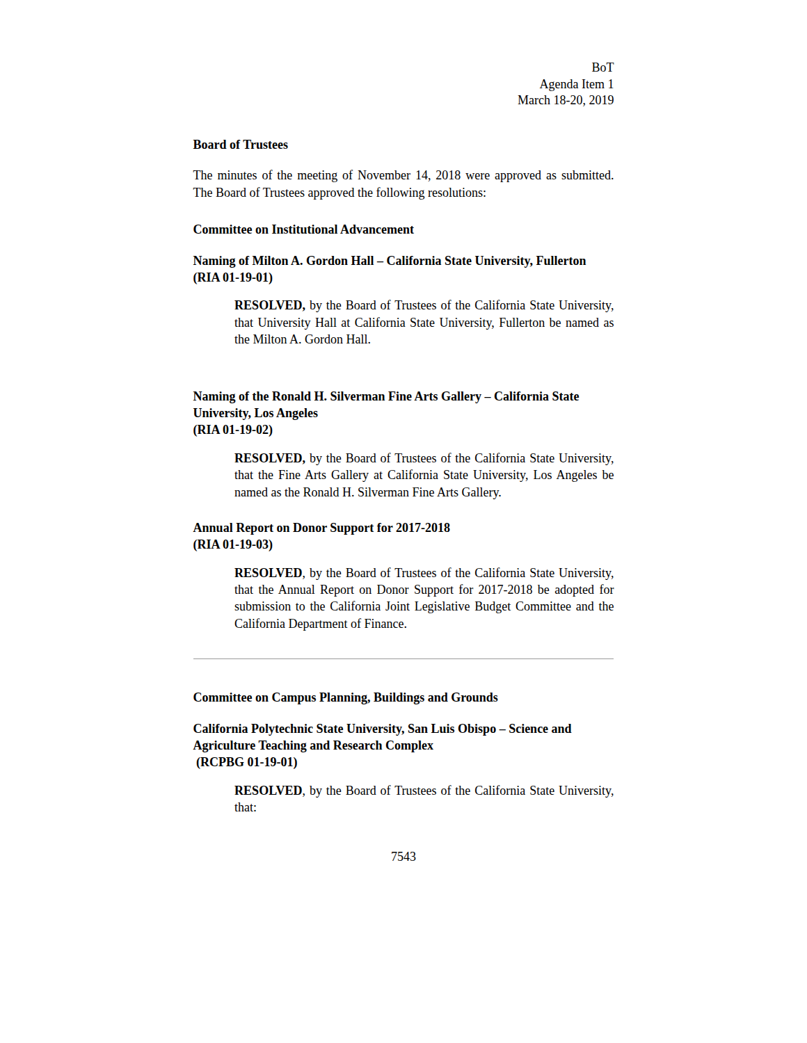BoT
Agenda Item 1
March 18-20, 2019
Board of Trustees
The minutes of the meeting of November 14, 2018 were approved as submitted. The Board of Trustees approved the following resolutions:
Committee on Institutional Advancement
Naming of Milton A. Gordon Hall – California State University, Fullerton
(RIA 01-19-01)
RESOLVED, by the Board of Trustees of the California State University, that University Hall at California State University, Fullerton be named as the Milton A. Gordon Hall.
Naming of the Ronald H. Silverman Fine Arts Gallery – California State University, Los Angeles
(RIA 01-19-02)
RESOLVED, by the Board of Trustees of the California State University, that the Fine Arts Gallery at California State University, Los Angeles be named as the Ronald H. Silverman Fine Arts Gallery.
Annual Report on Donor Support for 2017-2018
(RIA 01-19-03)
RESOLVED, by the Board of Trustees of the California State University, that the Annual Report on Donor Support for 2017-2018 be adopted for submission to the California Joint Legislative Budget Committee and the California Department of Finance.
Committee on Campus Planning, Buildings and Grounds
California Polytechnic State University, San Luis Obispo – Science and Agriculture Teaching and Research Complex
(RCPBG 01-19-01)
RESOLVED, by the Board of Trustees of the California State University, that:
7543